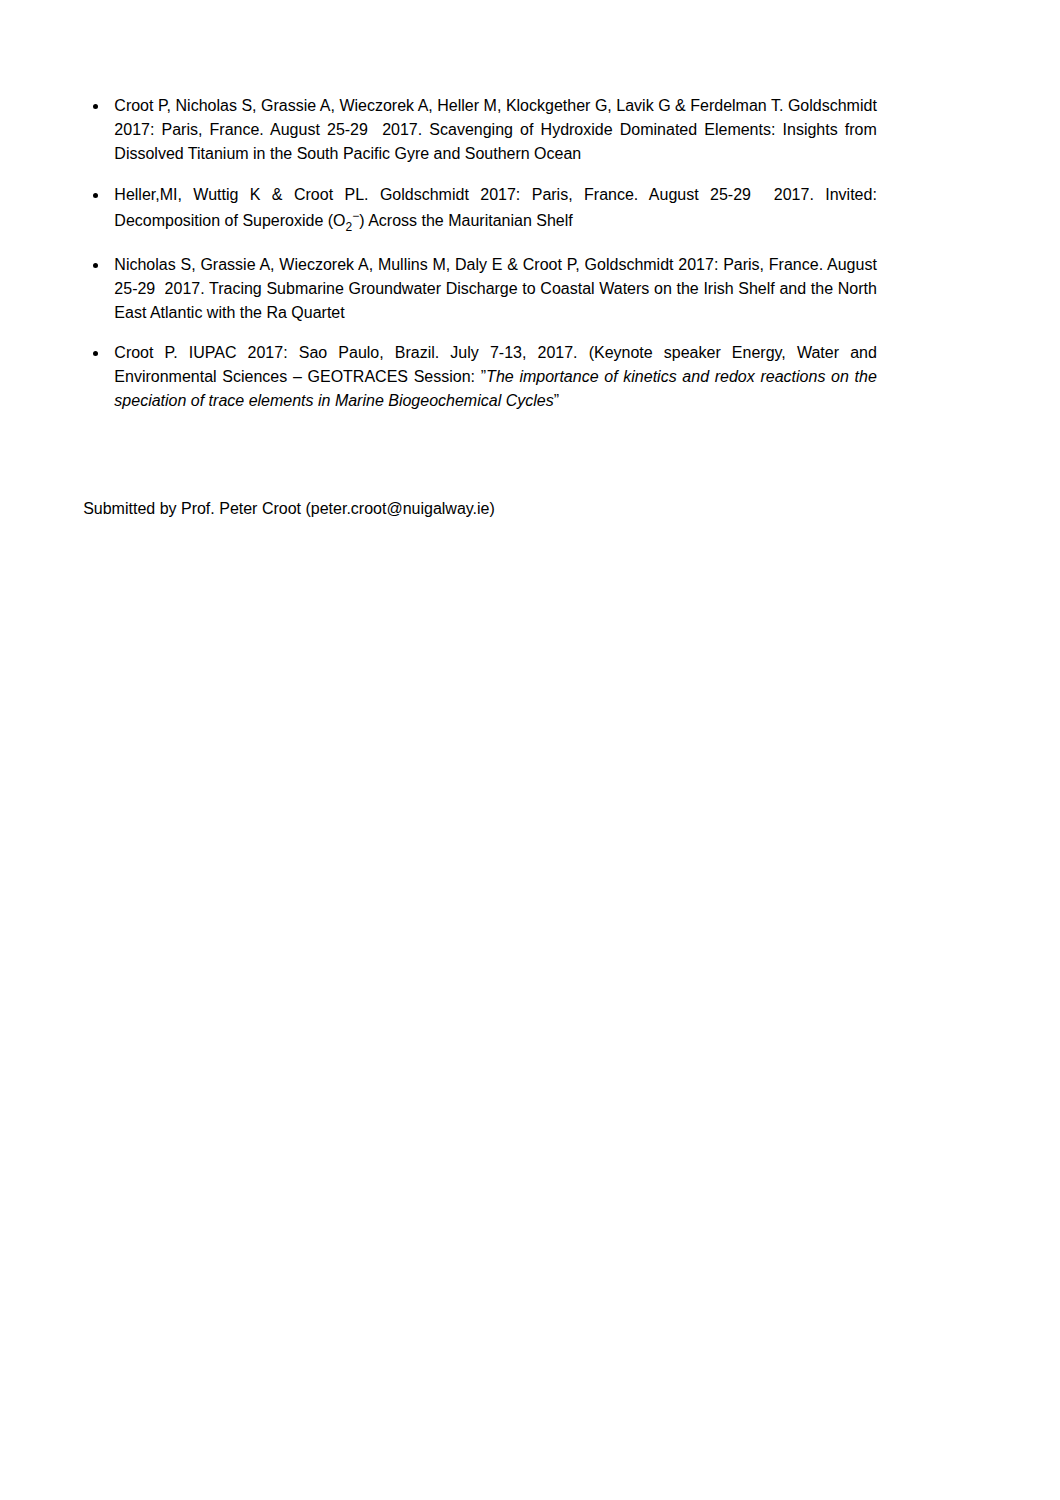Croot P, Nicholas S, Grassie A, Wieczorek A, Heller M, Klockgether G, Lavik G & Ferdelman T. Goldschmidt 2017: Paris, France. August 25-29 2017. Scavenging of Hydroxide Dominated Elements: Insights from Dissolved Titanium in the South Pacific Gyre and Southern Ocean
Heller,MI, Wuttig K & Croot PL. Goldschmidt 2017: Paris, France. August 25-29 2017. Invited: Decomposition of Superoxide (O2−) Across the Mauritanian Shelf
Nicholas S, Grassie A, Wieczorek A, Mullins M, Daly E & Croot P, Goldschmidt 2017: Paris, France. August 25-29 2017. Tracing Submarine Groundwater Discharge to Coastal Waters on the Irish Shelf and the North East Atlantic with the Ra Quartet
Croot P. IUPAC 2017: Sao Paulo, Brazil. July 7-13, 2017. (Keynote speaker Energy, Water and Environmental Sciences – GEOTRACES Session: ”The importance of kinetics and redox reactions on the speciation of trace elements in Marine Biogeochemical Cycles”
Submitted by Prof. Peter Croot (peter.croot@nuigalway.ie)